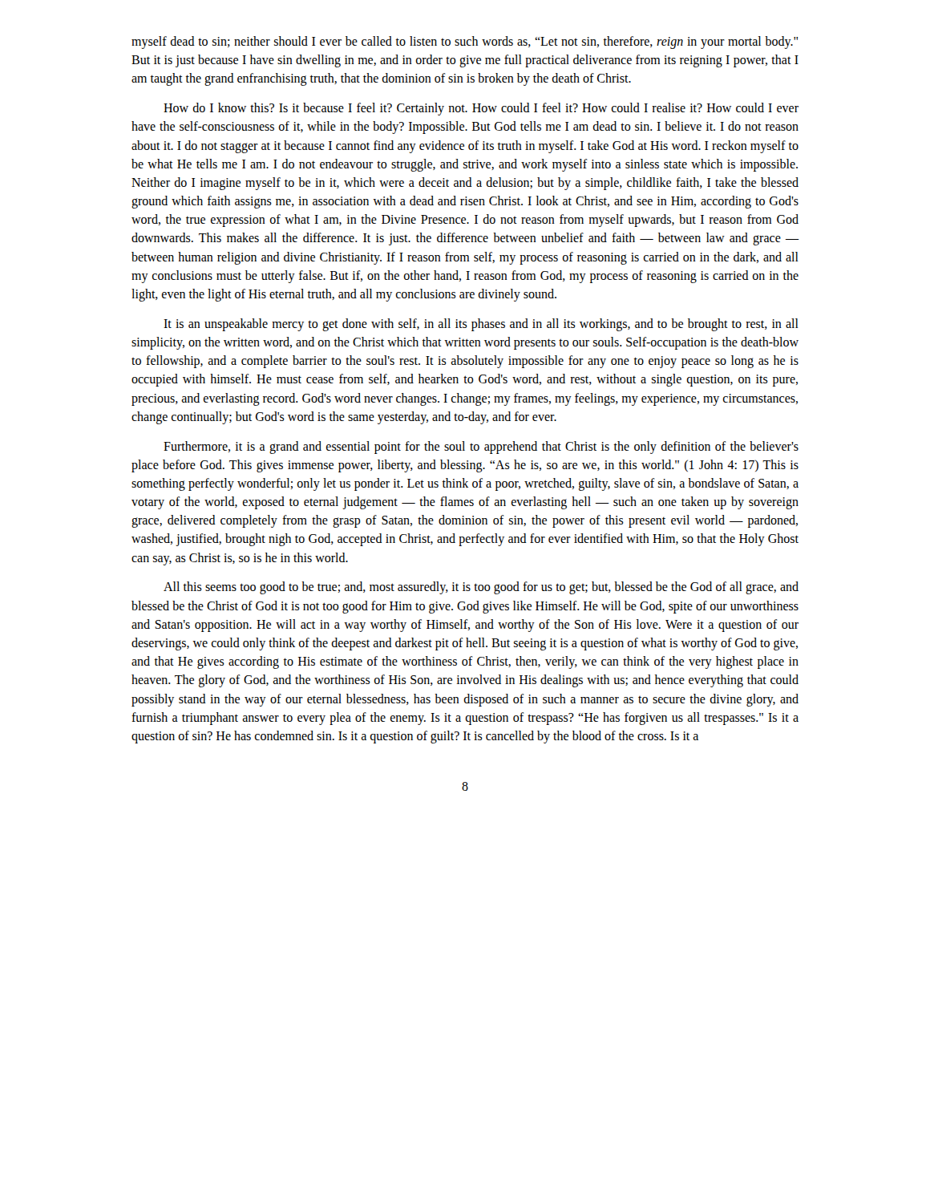myself dead to sin; neither should I ever be called to listen to such words as, “Let not sin, therefore, reign in your mortal body." But it is just because I have sin dwelling in me, and in order to give me full practical deliverance from its reigning I power, that I am taught the grand enfranchising truth, that the dominion of sin is broken by the death of Christ.
How do I know this? Is it because I feel it? Certainly not. How could I feel it? How could I realise it? How could I ever have the self-consciousness of it, while in the body? Impossible. But God tells me I am dead to sin. I believe it. I do not reason about it. I do not stagger at it because I cannot find any evidence of its truth in myself. I take God at His word. I reckon myself to be what He tells me I am. I do not endeavour to struggle, and strive, and work myself into a sinless state which is impossible. Neither do I imagine myself to be in it, which were a deceit and a delusion; but by a simple, childlike faith, I take the blessed ground which faith assigns me, in association with a dead and risen Christ. I look at Christ, and see in Him, according to God's word, the true expression of what I am, in the Divine Presence. I do not reason from myself upwards, but I reason from God downwards. This makes all the difference. It is just. the difference between unbelief and faith — between law and grace — between human religion and divine Christianity. If I reason from self, my process of reasoning is carried on in the dark, and all my conclusions must be utterly false. But if, on the other hand, I reason from God, my process of reasoning is carried on in the light, even the light of His eternal truth, and all my conclusions are divinely sound.
It is an unspeakable mercy to get done with self, in all its phases and in all its workings, and to be brought to rest, in all simplicity, on the written word, and on the Christ which that written word presents to our souls. Self-occupation is the death-blow to fellowship, and a complete barrier to the soul's rest. It is absolutely impossible for any one to enjoy peace so long as he is occupied with himself. He must cease from self, and hearken to God's word, and rest, without a single question, on its pure, precious, and everlasting record. God's word never changes. I change; my frames, my feelings, my experience, my circumstances, change continually; but God's word is the same yesterday, and to-day, and for ever.
Furthermore, it is a grand and essential point for the soul to apprehend that Christ is the only definition of the believer's place before God. This gives immense power, liberty, and blessing. “As he is, so are we, in this world." (1 John 4: 17) This is something perfectly wonderful; only let us ponder it. Let us think of a poor, wretched, guilty, slave of sin, a bondslave of Satan, a votary of the world, exposed to eternal judgement — the flames of an everlasting hell — such an one taken up by sovereign grace, delivered completely from the grasp of Satan, the dominion of sin, the power of this present evil world — pardoned, washed, justified, brought nigh to God, accepted in Christ, and perfectly and for ever identified with Him, so that the Holy Ghost can say, as Christ is, so is he in this world.
All this seems too good to be true; and, most assuredly, it is too good for us to get; but, blessed be the God of all grace, and blessed be the Christ of God it is not too good for Him to give. God gives like Himself. He will be God, spite of our unworthiness and Satan's opposition. He will act in a way worthy of Himself, and worthy of the Son of His love. Were it a question of our deservings, we could only think of the deepest and darkest pit of hell. But seeing it is a question of what is worthy of God to give, and that He gives according to His estimate of the worthiness of Christ, then, verily, we can think of the very highest place in heaven. The glory of God, and the worthiness of His Son, are involved in His dealings with us; and hence everything that could possibly stand in the way of our eternal blessedness, has been disposed of in such a manner as to secure the divine glory, and furnish a triumphant answer to every plea of the enemy. Is it a question of trespass? “He has forgiven us all trespasses." Is it a question of sin? He has condemned sin. Is it a question of guilt? It is cancelled by the blood of the cross. Is it a
8